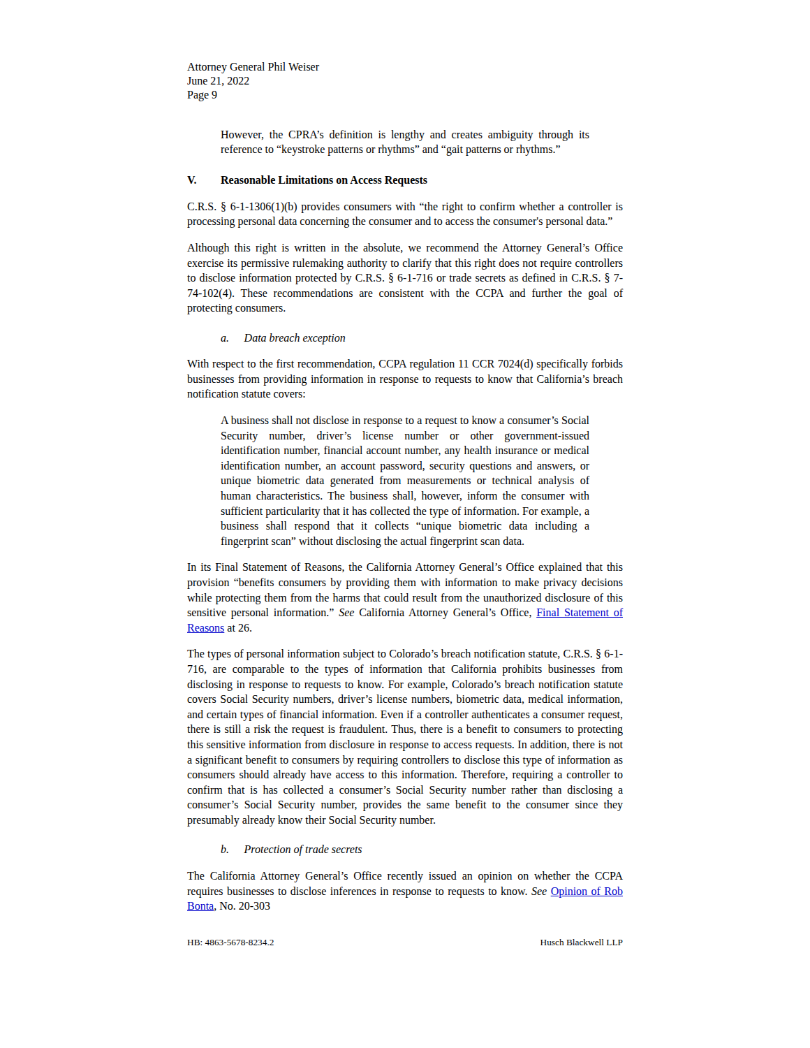Attorney General Phil Weiser
June 21, 2022
Page 9
However, the CPRA’s definition is lengthy and creates ambiguity through its reference to “keystroke patterns or rhythms” and “gait patterns or rhythms.”
V. Reasonable Limitations on Access Requests
C.R.S. § 6-1-1306(1)(b) provides consumers with “the right to confirm whether a controller is processing personal data concerning the consumer and to access the consumer's personal data.”
Although this right is written in the absolute, we recommend the Attorney General’s Office exercise its permissive rulemaking authority to clarify that this right does not require controllers to disclose information protected by C.R.S. § 6-1-716 or trade secrets as defined in C.R.S. § 7-74-102(4). These recommendations are consistent with the CCPA and further the goal of protecting consumers.
a. Data breach exception
With respect to the first recommendation, CCPA regulation 11 CCR 7024(d) specifically forbids businesses from providing information in response to requests to know that California’s breach notification statute covers:
A business shall not disclose in response to a request to know a consumer’s Social Security number, driver’s license number or other government-issued identification number, financial account number, any health insurance or medical identification number, an account password, security questions and answers, or unique biometric data generated from measurements or technical analysis of human characteristics. The business shall, however, inform the consumer with sufficient particularity that it has collected the type of information. For example, a business shall respond that it collects “unique biometric data including a fingerprint scan” without disclosing the actual fingerprint scan data.
In its Final Statement of Reasons, the California Attorney General’s Office explained that this provision “benefits consumers by providing them with information to make privacy decisions while protecting them from the harms that could result from the unauthorized disclosure of this sensitive personal information.” See California Attorney General’s Office, Final Statement of Reasons at 26.
The types of personal information subject to Colorado’s breach notification statute, C.R.S. § 6-1-716, are comparable to the types of information that California prohibits businesses from disclosing in response to requests to know. For example, Colorado’s breach notification statute covers Social Security numbers, driver’s license numbers, biometric data, medical information, and certain types of financial information. Even if a controller authenticates a consumer request, there is still a risk the request is fraudulent. Thus, there is a benefit to consumers to protecting this sensitive information from disclosure in response to access requests. In addition, there is not a significant benefit to consumers by requiring controllers to disclose this type of information as consumers should already have access to this information. Therefore, requiring a controller to confirm that is has collected a consumer’s Social Security number rather than disclosing a consumer’s Social Security number, provides the same benefit to the consumer since they presumably already know their Social Security number.
b. Protection of trade secrets
The California Attorney General’s Office recently issued an opinion on whether the CCPA requires businesses to disclose inferences in response to requests to know. See Opinion of Rob Bonta, No. 20-303
HB: 4863-5678-8234.2
Husch Blackwell LLP